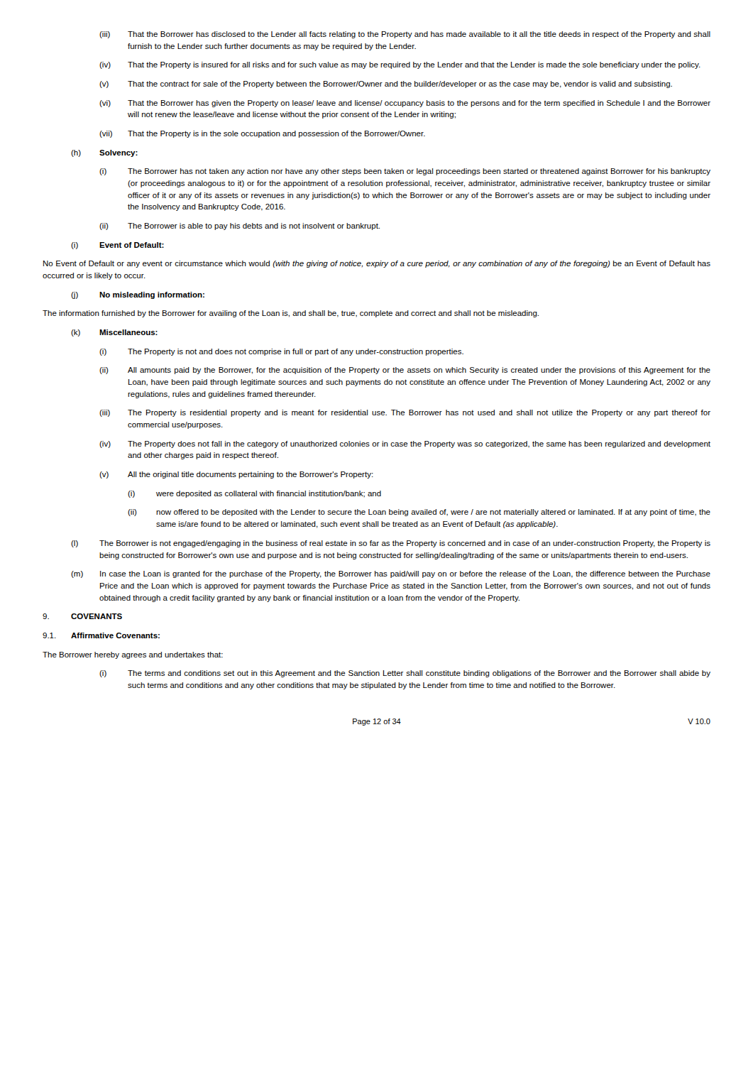(iii)
That the Borrower has disclosed to the Lender all facts relating to the Property and has made available to it all the title deeds in respect of the Property and shall furnish to the Lender such further documents as may be required by the Lender.
(iv)
That the Property is insured for all risks and for such value as may be required by the Lender and that the Lender is made the sole beneficiary under the policy.
(v)
That the contract for sale of the Property between the Borrower/Owner and the builder/developer or as the case may be, vendor is valid and subsisting.
(vi)
That the Borrower has given the Property on lease/ leave and license/ occupancy basis to the persons and for the term specified in Schedule I and the Borrower will not renew the lease/leave and license without the prior consent of the Lender in writing;
(vii)
That the Property is in the sole occupation and possession of the Borrower/Owner.
(h)
Solvency:
(i)
The Borrower has not taken any action nor have any other steps been taken or legal proceedings been started or threatened against Borrower for his bankruptcy (or proceedings analogous to it) or for the appointment of a resolution professional, receiver, administrator, administrative receiver, bankruptcy trustee or similar officer of it or any of its assets or revenues in any jurisdiction(s) to which the Borrower or any of the Borrower's assets are or may be subject to including under the Insolvency and Bankruptcy Code, 2016.
(ii)
The Borrower is able to pay his debts and is not insolvent or bankrupt.
(i)
Event of Default:
No Event of Default or any event or circumstance which would (with the giving of notice, expiry of a cure period, or any combination of any of the foregoing) be an Event of Default has occurred or is likely to occur.
(j)
No misleading information:
The information furnished by the Borrower for availing of the Loan is, and shall be, true, complete and correct and shall not be misleading.
(k)
Miscellaneous:
(i)
The Property is not and does not comprise in full or part of any under-construction properties.
(ii)
All amounts paid by the Borrower, for the acquisition of the Property or the assets on which Security is created under the provisions of this Agreement for the Loan, have been paid through legitimate sources and such payments do not constitute an offence under The Prevention of Money Laundering Act, 2002 or any regulations, rules and guidelines framed thereunder.
(iii)
The Property is residential property and is meant for residential use. The Borrower has not used and shall not utilize the Property or any part thereof for commercial use/purposes.
(iv)
The Property does not fall in the category of unauthorized colonies or in case the Property was so categorized, the same has been regularized and development and other charges paid in respect thereof.
(v)
All the original title documents pertaining to the Borrower's Property:
(i)
were deposited as collateral with financial institution/bank; and
(ii)
now offered to be deposited with the Lender to secure the Loan being availed of, were / are not materially altered or laminated. If at any point of time, the same is/are found to be altered or laminated, such event shall be treated as an Event of Default (as applicable).
(l)
The Borrower is not engaged/engaging in the business of real estate in so far as the Property is concerned and in case of an under-construction Property, the Property is being constructed for Borrower's own use and purpose and is not being constructed for selling/dealing/trading of the same or units/apartments therein to end-users.
(m)
In case the Loan is granted for the purchase of the Property, the Borrower has paid/will pay on or before the release of the Loan, the difference between the Purchase Price and the Loan which is approved for payment towards the Purchase Price as stated in the Sanction Letter, from the Borrower's own sources, and not out of funds obtained through a credit facility granted by any bank or financial institution or a loan from the vendor of the Property.
9.
COVENANTS
9.1.
Affirmative Covenants:
The Borrower hereby agrees and undertakes that:
(i)
The terms and conditions set out in this Agreement and the Sanction Letter shall constitute binding obligations of the Borrower and the Borrower shall abide by such terms and conditions and any other conditions that may be stipulated by the Lender from time to time and notified to the Borrower.
Page 12 of 34
V 10.0